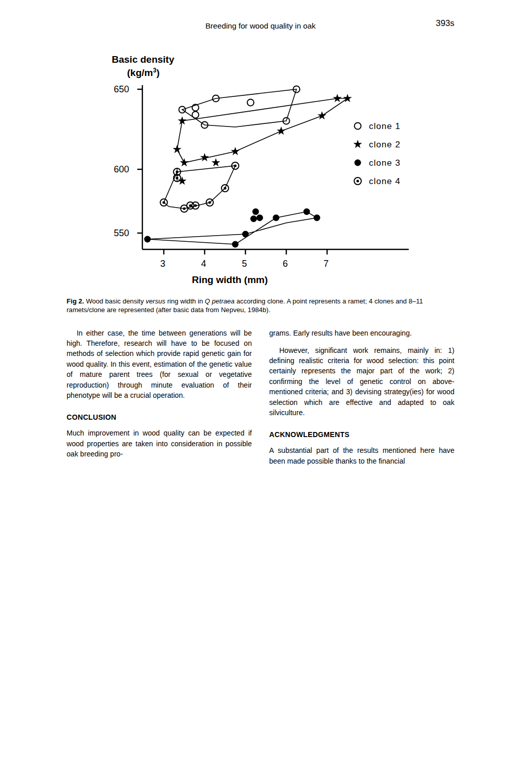Breeding for wood quality in oak 393s
Basic density (kg/m3) 650 600 550 3 4 5 6 7 Ring width (mm) clone 1 clone 2 clone 3 clone 4
Fig 2. Wood basic density versus ring width in Q petraea according clone. A point represents a ramet; 4 clones and 8–11 ramets/clone are represented (after basic data from Nepveu, 1984b).
In either case, the time between generations will be high. Therefore, research will have to be focused on methods of selection which provide rapid genetic gain for wood quality. In this event, estimation of the genetic value of mature parent trees (for sexual or vegetative reproduction) through minute evaluation of their phenotype will be a crucial operation.
Conclusion
Much improvement in wood quality can be expected if wood properties are taken into consideration in possible oak breeding pro-
grams. Early results have been encouraging.
However, significant work remains, mainly in: 1) defining realistic criteria for wood selection: this point certainly represents the major part of the work; 2) confirming the level of genetic control on above-mentioned criteria; and 3) devising strategy(ies) for wood selection which are effective and adapted to oak silviculture.
Acknowledgments
A substantial part of the results mentioned here have been made possible thanks to the financial